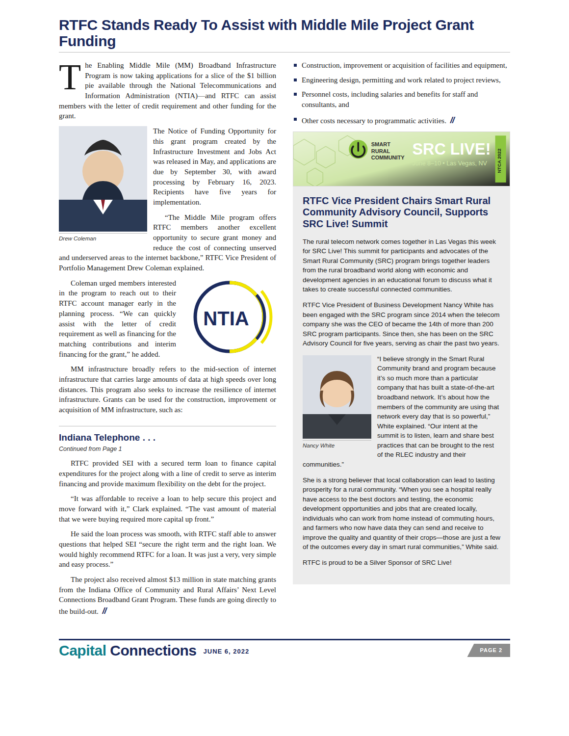RTFC Stands Ready To Assist with Middle Mile Project Grant Funding
The Enabling Middle Mile (MM) Broadband Infrastructure Program is now taking applications for a slice of the $1 billion pie available through the National Telecommunications and Information Administration (NTIA)—and RTFC can assist members with the letter of credit requirement and other funding for the grant.
Drew Coleman
The Notice of Funding Opportunity for this grant program created by the Infrastructure Investment and Jobs Act was released in May, and applications are due by September 30, with award processing by February 16, 2023. Recipients have five years for implementation.
“The Middle Mile program offers RTFC members another excellent opportunity to secure grant money and reduce the cost of connecting unserved and underserved areas to the internet backbone,” RTFC Vice President of Portfolio Management Drew Coleman explained.
NTIA
Coleman urged members interested in the program to reach out to their RTFC account manager early in the planning process. “We can quickly assist with the letter of credit requirement as well as financing for the matching contributions and interim financing for the grant,” he added.
MM infrastructure broadly refers to the mid-section of internet infrastructure that carries large amounts of data at high speeds over long distances. This program also seeks to increase the resilience of internet infrastructure. Grants can be used for the construction, improvement or acquisition of MM infrastructure, such as:
Indiana Telephone . . .
Continued from Page 1
RTFC provided SEI with a secured term loan to finance capital expenditures for the project along with a line of credit to serve as interim financing and provide maximum flexibility on the debt for the project.
“It was affordable to receive a loan to help secure this project and move forward with it,” Clark explained. “The vast amount of material that we were buying required more capital up front.”
He said the loan process was smooth, with RTFC staff able to answer questions that helped SEI “secure the right term and the right loan. We would highly recommend RTFC for a loan. It was just a very, very simple and easy process.”
The project also received almost $13 million in state matching grants from the Indiana Office of Community and Rural Affairs’ Next Level Connections Broadband Grant Program. These funds are going directly to the build-out. //
Construction, improvement or acquisition of facilities and equipment,
Engineering design, permitting and work related to project reviews,
Personnel costs, including salaries and benefits for staff and consultants, and
Other costs necessary to programmatic activities. //
SMART RURAL COMMUNITY SRC LIVE! June 8–10 • Las Vegas, NV NTCA 2022
RTFC Vice President Chairs Smart Rural Community Advisory Council, Supports SRC Live! Summit
The rural telecom network comes together in Las Vegas this week for SRC Live! This summit for participants and advocates of the Smart Rural Community (SRC) program brings together leaders from the rural broadband world along with economic and development agencies in an educational forum to discuss what it takes to create successful connected communities.
RTFC Vice President of Business Development Nancy White has been engaged with the SRC program since 2014 when the telecom company she was the CEO of became the 14th of more than 200 SRC program participants. Since then, she has been on the SRC Advisory Council for five years, serving as chair the past two years.
Nancy White
“I believe strongly in the Smart Rural Community brand and program because it’s so much more than a particular company that has built a state-of-the-art broadband network. It’s about how the members of the community are using that network every day that is so powerful,” White explained. “Our intent at the summit is to listen, learn and share best practices that can be brought to the rest of the RLEC industry and their communities.”
She is a strong believer that local collaboration can lead to lasting prosperity for a rural community. “When you see a hospital really have access to the best doctors and testing, the economic development opportunities and jobs that are created locally, individuals who can work from home instead of commuting hours, and farmers who now have data they can send and receive to improve the quality and quantity of their crops—those are just a few of the outcomes every day in smart rural communities,” White said.
RTFC is proud to be a Silver Sponsor of SRC Live!
Capital Connections
JUNE 6, 2022
PAGE 2